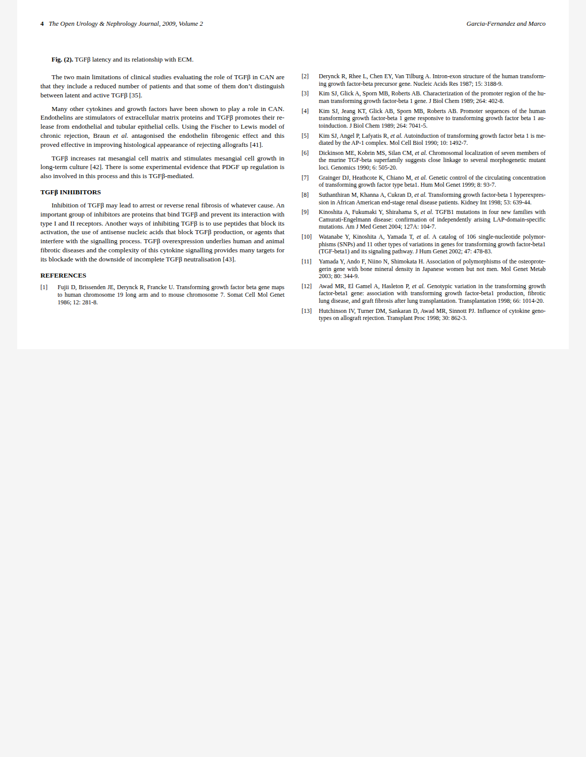4 The Open Urology & Nephrology Journal, 2009, Volume 2
Garcia-Fernandez and Marco
Fig. (2). TGFβ latency and its relationship with ECM.
The two main limitations of clinical studies evaluating the role of TGFβ in CAN are that they include a reduced number of patients and that some of them don’t distinguish between latent and active TGFβ [35].
Many other cytokines and growth factors have been shown to play a role in CAN. Endothelins are stimulators of extracellular matrix proteins and TGFβ promotes their release from endothelial and tubular epithelial cells. Using the Fischer to Lewis model of chronic rejection, Braun et al. antagonised the endothelin fibrogenic effect and this proved effective in improving histological appearance of rejecting allografts [41].
TGFβ increases rat mesangial cell matrix and stimulates mesangial cell growth in long-term culture [42]. There is some experimental evidence that PDGF up regulation is also involved in this process and this is TGFβ-mediated.
TGFβ INHIBITORS
Inhibition of TGFβ may lead to arrest or reverse renal fibrosis of whatever cause. An important group of inhibitors are proteins that bind TGFβ and prevent its interaction with type I and II receptors. Another ways of inhibiting TGFβ is to use peptides that block its activation, the use of antisense nucleic acids that block TGFβ production, or agents that interfere with the signalling process. TGFβ overexpression underlies human and animal fibrotic diseases and the complexity of this cytokine signalling provides many targets for its blockade with the downside of incomplete TGFβ neutralisation [43].
REFERENCES
[1] Fujii D, Brissenden JE, Derynck R, Francke U. Transforming growth factor beta gene maps to human chromosome 19 long arm and to mouse chromosome 7. Somat Cell Mol Genet 1986; 12: 281-8.
[2] Derynck R, Rhee L, Chen EY, Van Tilburg A. Intron-exon structure of the human transforming growth factor-beta precursor gene. Nucleic Acids Res 1987; 15: 3188-9.
[3] Kim SJ, Glick A, Sporn MB, Roberts AB. Characterization of the promoter region of the human transforming growth factor-beta 1 gene. J Biol Chem 1989; 264: 402-8.
[4] Kim SJ, Jeang KT, Glick AB, Sporn MB, Roberts AB. Promoter sequences of the human transforming growth factor-beta 1 gene responsive to transforming growth factor beta 1 autoinduction. J Biol Chem 1989; 264: 7041-5.
[5] Kim SJ, Angel P, Lafyatis R, et al. Autoinduction of transforming growth factor beta 1 is mediated by the AP-1 complex. Mol Cell Biol 1990; 10: 1492-7.
[6] Dickinson ME, Kobrin MS, Silan CM, et al. Chromosomal localization of seven members of the murine TGF-beta superfamily suggests close linkage to several morphogenetic mutant loci. Genomics 1990; 6: 505-20.
[7] Grainger DJ, Heathcote K, Chiano M, et al. Genetic control of the circulating concentration of transforming growth factor type beta1. Hum Mol Genet 1999; 8: 93-7.
[8] Suthanthiran M, Khanna A, Cukran D, et al. Transforming growth factor-beta 1 hyperexpression in African American end-stage renal disease patients. Kidney Int 1998; 53: 639-44.
[9] Kinoshita A, Fukumaki Y, Shirahama S, et al. TGFB1 mutations in four new families with Camurati-Engelmann disease: confirmation of independently arising LAP-domain-specific mutations. Am J Med Genet 2004; 127A: 104-7.
[10] Watanabe Y, Kinoshita A, Yamada T, et al. A catalog of 106 single-nucleotide polymorphisms (SNPs) and 11 other types of variations in genes for transforming growth factor-beta1 (TGF-beta1) and its signaling pathway. J Hum Genet 2002; 47: 478-83.
[11] Yamada Y, Ando F, Niino N, Shimokata H. Association of polymorphisms of the osteoprotegerin gene with bone mineral density in Japanese women but not men. Mol Genet Metab 2003; 80: 344-9.
[12] Awad MR, El Gamel A, Hasleton P, et al. Genotypic variation in the transforming growth factor-beta1 gene: association with transforming growth factor-beta1 production, fibrotic lung disease, and graft fibrosis after lung transplantation. Transplantation 1998; 66: 1014-20.
[13] Hutchinson IV, Turner DM, Sankaran D, Awad MR, Sinnott PJ. Influence of cytokine genotypes on allograft rejection. Transplant Proc 1998; 30: 862-3.